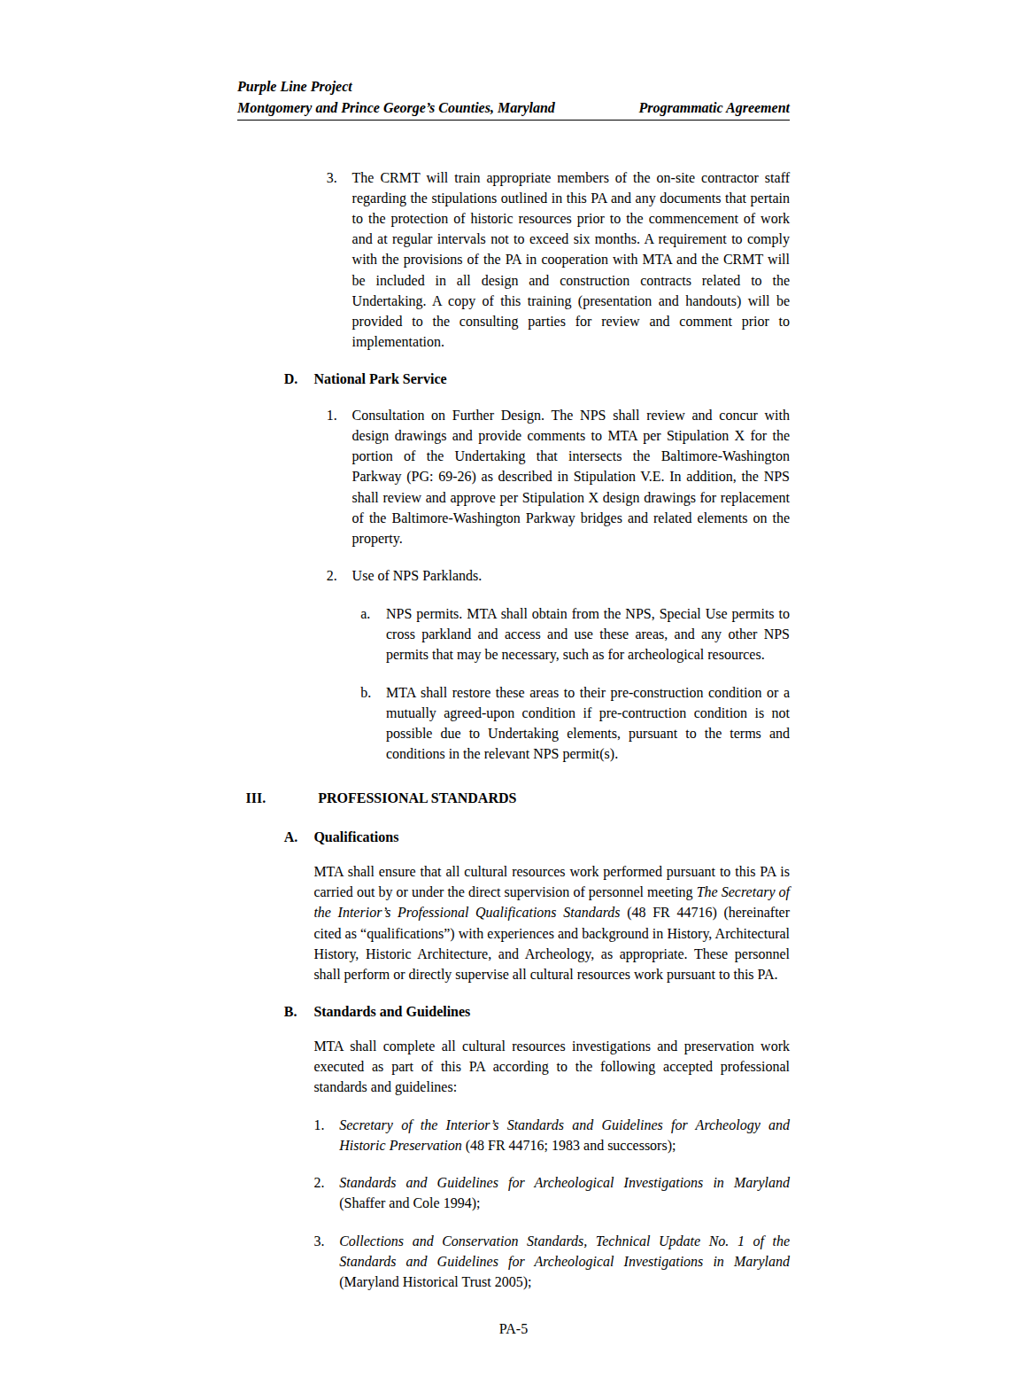Purple Line Project
Montgomery and Prince George’s Counties, Maryland
Programmatic Agreement
3. The CRMT will train appropriate members of the on-site contractor staff regarding the stipulations outlined in this PA and any documents that pertain to the protection of historic resources prior to the commencement of work and at regular intervals not to exceed six months. A requirement to comply with the provisions of the PA in cooperation with MTA and the CRMT will be included in all design and construction contracts related to the Undertaking. A copy of this training (presentation and handouts) will be provided to the consulting parties for review and comment prior to implementation.
D. National Park Service
1. Consultation on Further Design. The NPS shall review and concur with design drawings and provide comments to MTA per Stipulation X for the portion of the Undertaking that intersects the Baltimore-Washington Parkway (PG: 69-26) as described in Stipulation V.E. In addition, the NPS shall review and approve per Stipulation X design drawings for replacement of the Baltimore-Washington Parkway bridges and related elements on the property.
2. Use of NPS Parklands.
a. NPS permits. MTA shall obtain from the NPS, Special Use permits to cross parkland and access and use these areas, and any other NPS permits that may be necessary, such as for archeological resources.
b. MTA shall restore these areas to their pre-construction condition or a mutually agreed-upon condition if pre-contruction condition is not possible due to Undertaking elements, pursuant to the terms and conditions in the relevant NPS permit(s).
III. Professional Standards
A. Qualifications
MTA shall ensure that all cultural resources work performed pursuant to this PA is carried out by or under the direct supervision of personnel meeting The Secretary of the Interior’s Professional Qualifications Standards (48 FR 44716) (hereinafter cited as “qualifications”) with experiences and background in History, Architectural History, Historic Architecture, and Archeology, as appropriate. These personnel shall perform or directly supervise all cultural resources work pursuant to this PA.
B. Standards and Guidelines
MTA shall complete all cultural resources investigations and preservation work executed as part of this PA according to the following accepted professional standards and guidelines:
1. Secretary of the Interior’s Standards and Guidelines for Archeology and Historic Preservation (48 FR 44716; 1983 and successors);
2. Standards and Guidelines for Archeological Investigations in Maryland (Shaffer and Cole 1994);
3. Collections and Conservation Standards, Technical Update No. 1 of the Standards and Guidelines for Archeological Investigations in Maryland (Maryland Historical Trust 2005);
PA-5